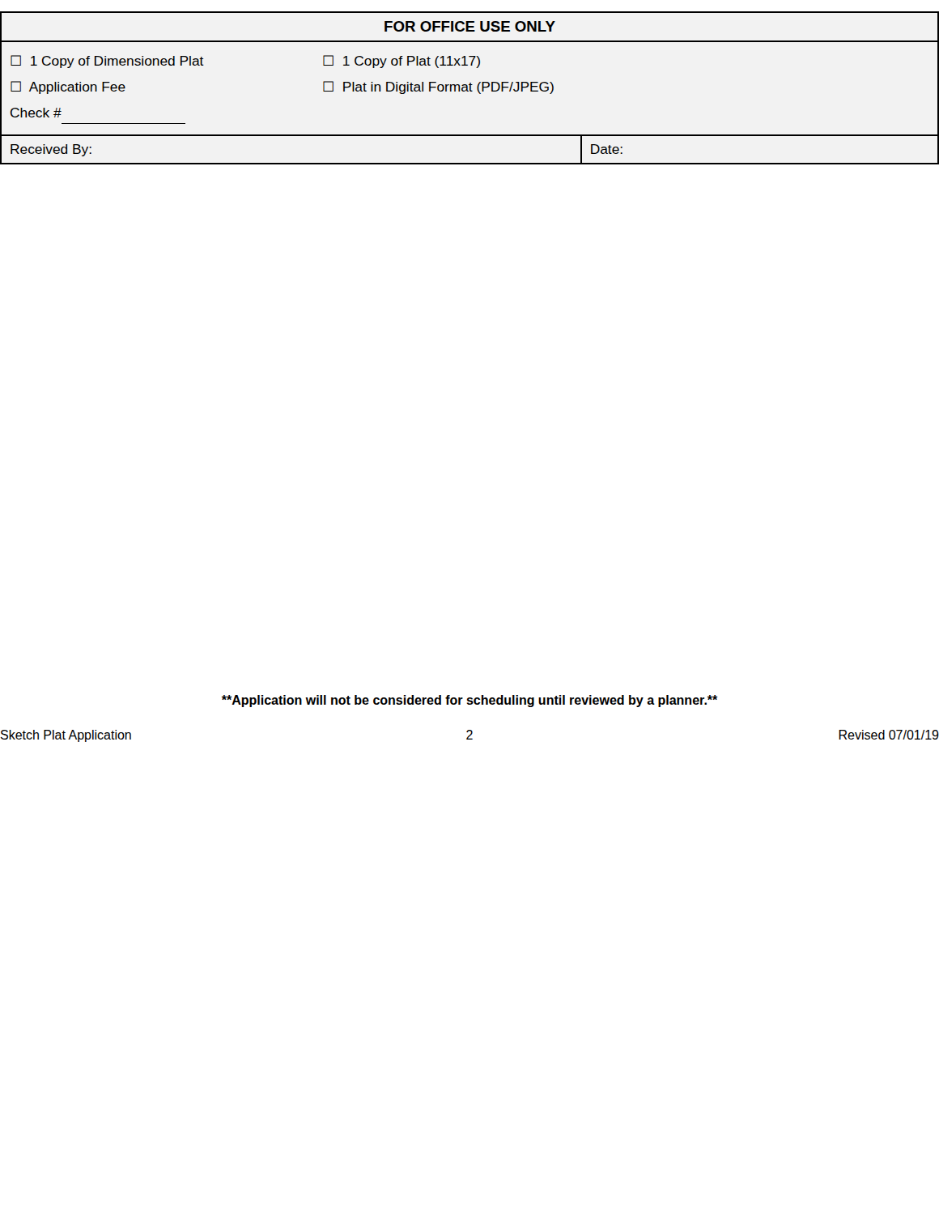FOR OFFICE USE ONLY
| ☐ 1 Copy of Dimensioned Plat | ☐ 1 Copy of Plat (11x17) |
| ☐ Application Fee | ☐ Plat in Digital Format (PDF/JPEG) |
| Check # | |
Received By:
Date:
**Application will not be considered for scheduling until reviewed by a planner.**
| Sketch Plat Application | 2 | Revised 07/01/19 |